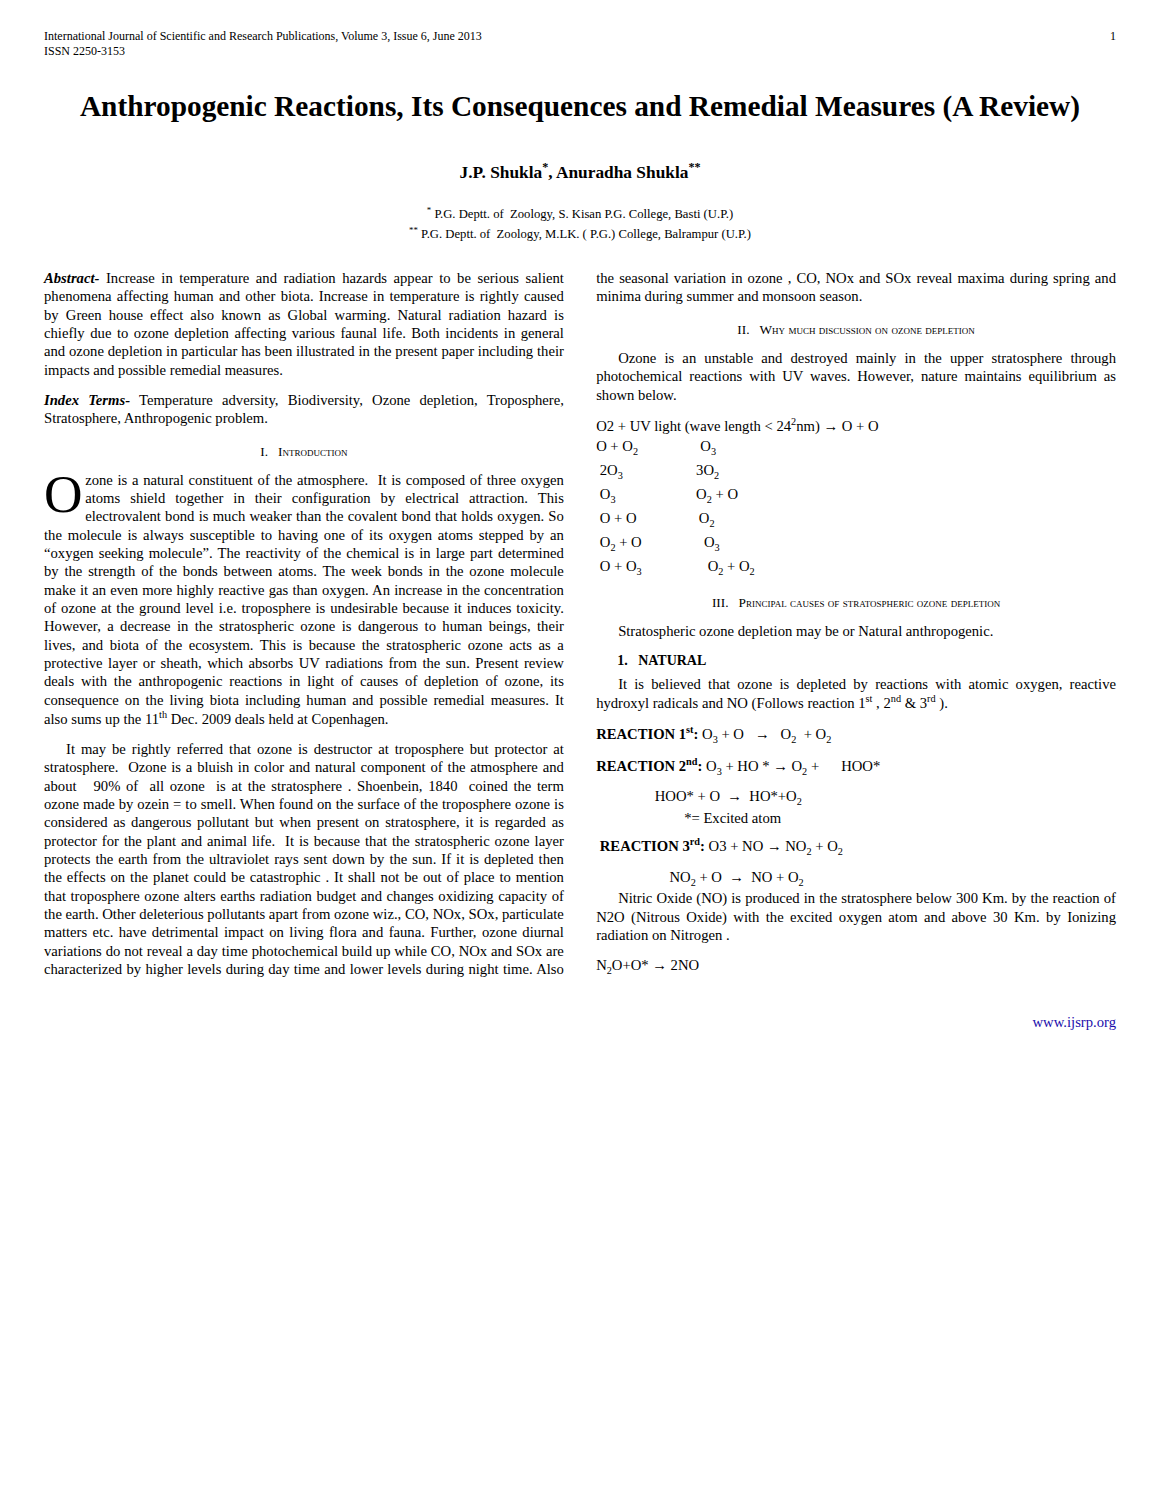International Journal of Scientific and Research Publications, Volume 3, Issue 6, June 2013
ISSN 2250-3153
1
Anthropogenic Reactions, Its Consequences and Remedial Measures (A Review)
J.P. Shukla*, Anuradha Shukla**
* P.G. Deptt. of Zoology, S. Kisan P.G. College, Basti (U.P.)
** P.G. Deptt. of Zoology, M.LK. ( P.G.) College, Balrampur (U.P.)
Abstract- Increase in temperature and radiation hazards appear to be serious salient phenomena affecting human and other biota. Increase in temperature is rightly caused by Green house effect also known as Global warming. Natural radiation hazard is chiefly due to ozone depletion affecting various faunal life. Both incidents in general and ozone depletion in particular has been illustrated in the present paper including their impacts and possible remedial measures.
Index Terms- Temperature adversity, Biodiversity, Ozone depletion, Troposphere, Stratosphere, Anthropogenic problem.
I. Introduction
Ozone is a natural constituent of the atmosphere. It is composed of three oxygen atoms shield together in their configuration by electrical attraction. This electrovalent bond is much weaker than the covalent bond that holds oxygen. So the molecule is always susceptible to having one of its oxygen atoms stepped by an “oxygen seeking molecule”. The reactivity of the chemical is in large part determined by the strength of the bonds between atoms. The week bonds in the ozone molecule make it an even more highly reactive gas than oxygen. An increase in the concentration of ozone at the ground level i.e. troposphere is undesirable because it induces toxicity. However, a decrease in the stratospheric ozone is dangerous to human beings, their lives, and biota of the ecosystem. This is because the stratospheric ozone acts as a protective layer or sheath, which absorbs UV radiations from the sun. Present review deals with the anthropogenic reactions in light of causes of depletion of ozone, its consequence on the living biota including human and possible remedial measures. It also sums up the 11th Dec. 2009 deals held at Copenhagen.
It may be rightly referred that ozone is destructor at troposphere but protector at stratosphere. Ozone is a bluish in color and natural component of the atmosphere and about 90% of all ozone is at the stratosphere . Shoenbein, 1840 coined the term ozone made by ozein = to smell. When found on the surface of the troposphere ozone is considered as dangerous pollutant but when present on stratosphere, it is regarded as protector for the plant and animal life. It is because that the stratospheric ozone layer protects the earth from the ultraviolet rays sent down by the sun. If it is depleted then the effects on the planet could be catastrophic . It shall not be out of place to mention that troposphere ozone alters earths radiation budget and changes oxidizing capacity of the earth. Other deleterious pollutants apart from ozone wiz., CO, NOx, SOx, particulate matters etc. have detrimental impact on living flora and fauna. Further, ozone diurnal variations do not reveal a day time photochemical build up while CO, NOx and SOx are characterized by higher levels during day time and lower levels during night time. Also the seasonal variation in ozone , CO, NOx and SOx reveal maxima during spring and minima during summer and monsoon season.
II. Why much discussion on ozone depletion
Ozone is an unstable and destroyed mainly in the upper stratosphere through photochemical reactions with UV waves. However, nature maintains equilibrium as shown below.
O2 + UV light (wave length < 242nm) → O + O
O + O2 O3
2O3 3O2
O3 O2 + O
O + O O2
O2 + O O3
O + O3 O2 + O2
III. Principal causes of stratospheric ozone depletion
Stratospheric ozone depletion may be or Natural anthropogenic.
1. NATURAL
It is believed that ozone is depleted by reactions with atomic oxygen, reactive hydroxyl radicals and NO (Follows reaction 1st , 2nd & 3rd ).
REACTION 1st: O3 + O → O2 + O2
REACTION 2nd: O3 + HO * → O2 + HOO*
HOO* + O → HO*+O2
*= Excited atom
REACTION 3rd: O3 + NO → NO2 + O2
NO2 + O → NO + O2
Nitric Oxide (NO) is produced in the stratosphere below 300 Km. by the reaction of N2O (Nitrous Oxide) with the excited oxygen atom and above 30 Km. by Ionizing radiation on Nitrogen .
N2O+O* → 2NO
www.ijsrp.org